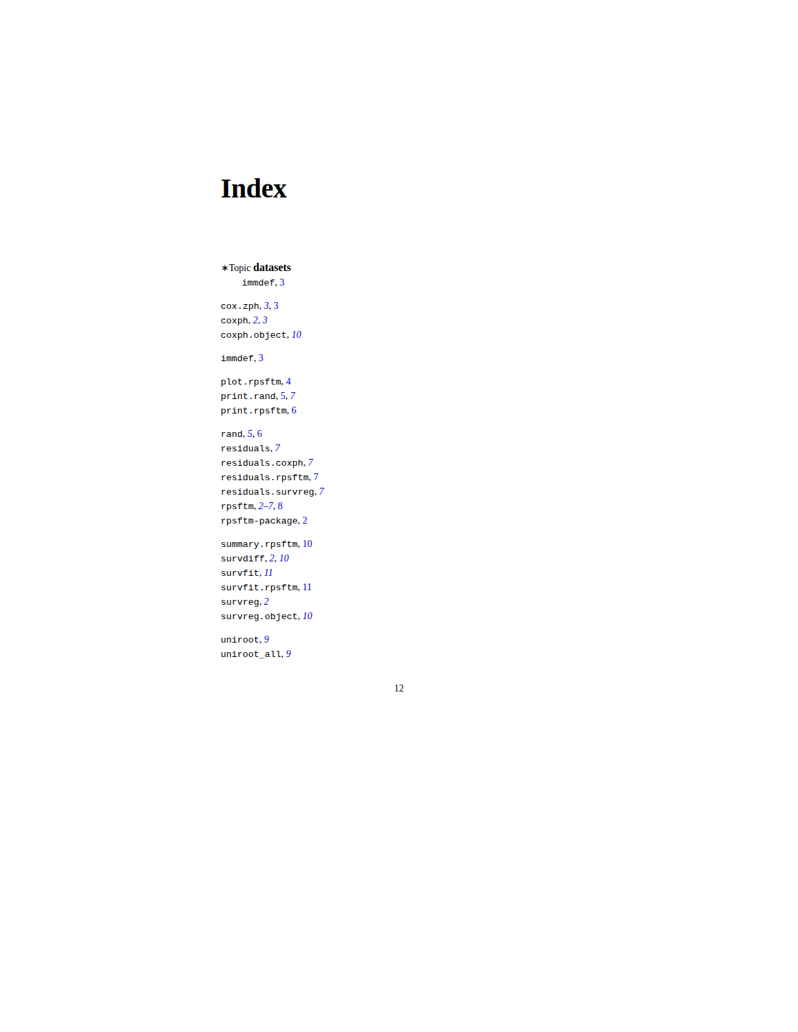Index
∗Topic datasets
immdef, 3
cox.zph, 3, 3
coxph, 2, 3
coxph.object, 10
immdef, 3
plot.rpsftm, 4
print.rand, 5, 7
print.rpsftm, 6
rand, 5, 6
residuals, 7
residuals.coxph, 7
residuals.rpsftm, 7
residuals.survreg, 7
rpsftm, 2–7, 8
rpsftm-package, 2
summary.rpsftm, 10
survdiff, 2, 10
survfit, 11
survfit.rpsftm, 11
survreg, 2
survreg.object, 10
uniroot, 9
uniroot_all, 9
12